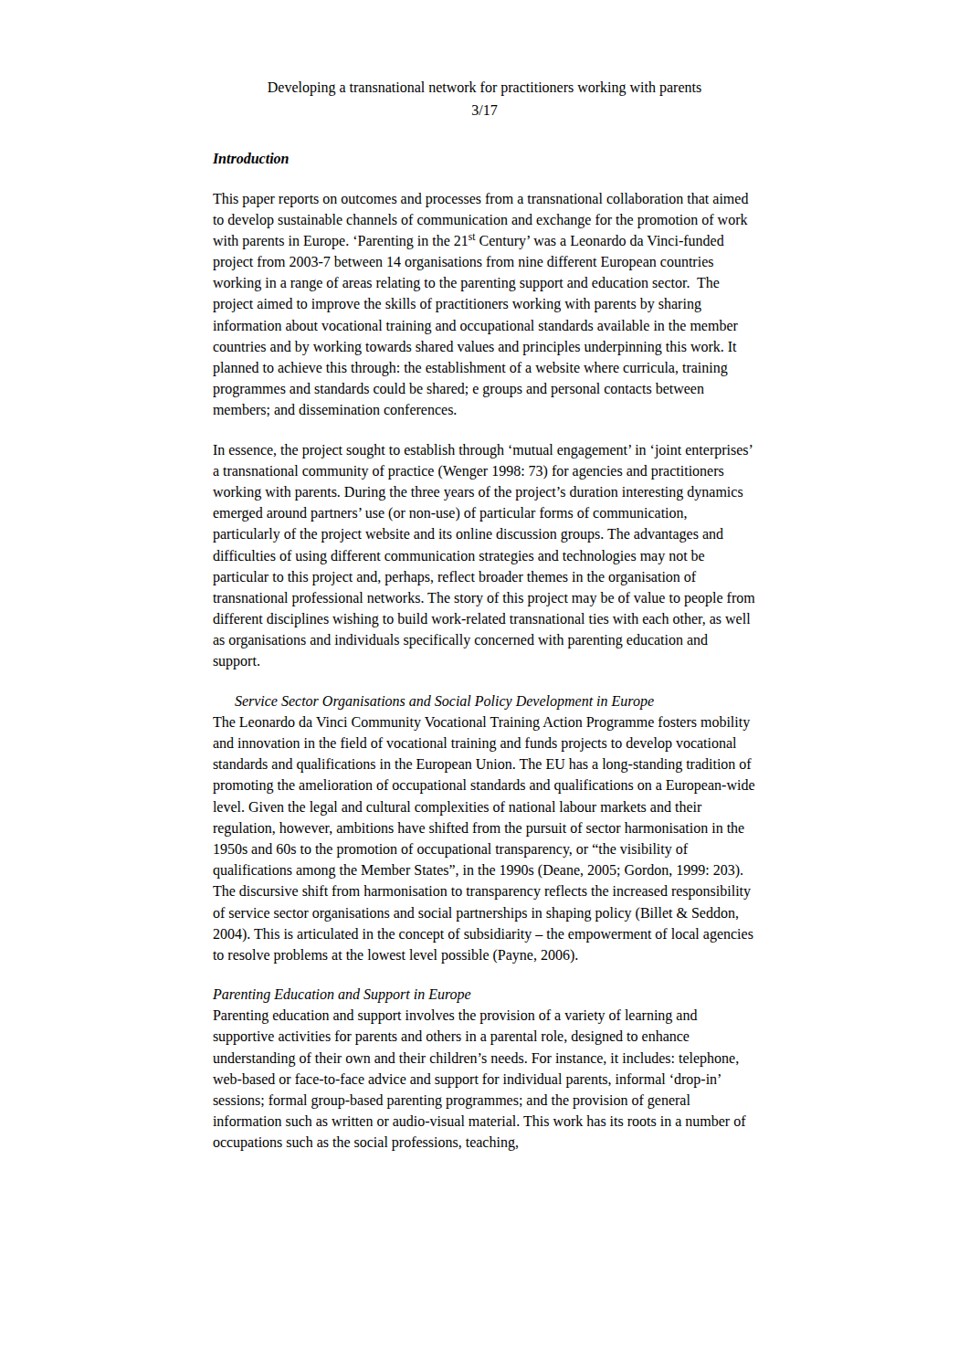Developing a transnational network for practitioners working with parents 3/17
Introduction
This paper reports on outcomes and processes from a transnational collaboration that aimed to develop sustainable channels of communication and exchange for the promotion of work with parents in Europe. ‘Parenting in the 21st Century’ was a Leonardo da Vinci-funded project from 2003-7 between 14 organisations from nine different European countries working in a range of areas relating to the parenting support and education sector. The project aimed to improve the skills of practitioners working with parents by sharing information about vocational training and occupational standards available in the member countries and by working towards shared values and principles underpinning this work. It planned to achieve this through: the establishment of a website where curricula, training programmes and standards could be shared; e groups and personal contacts between members; and dissemination conferences.
In essence, the project sought to establish through ‘mutual engagement’ in ‘joint enterprises’ a transnational community of practice (Wenger 1998: 73) for agencies and practitioners working with parents. During the three years of the project’s duration interesting dynamics emerged around partners’ use (or non-use) of particular forms of communication, particularly of the project website and its online discussion groups. The advantages and difficulties of using different communication strategies and technologies may not be particular to this project and, perhaps, reflect broader themes in the organisation of transnational professional networks. The story of this project may be of value to people from different disciplines wishing to build work-related transnational ties with each other, as well as organisations and individuals specifically concerned with parenting education and support.
Service Sector Organisations and Social Policy Development in Europe
The Leonardo da Vinci Community Vocational Training Action Programme fosters mobility and innovation in the field of vocational training and funds projects to develop vocational standards and qualifications in the European Union. The EU has a long-standing tradition of promoting the amelioration of occupational standards and qualifications on a European-wide level. Given the legal and cultural complexities of national labour markets and their regulation, however, ambitions have shifted from the pursuit of sector harmonisation in the 1950s and 60s to the promotion of occupational transparency, or “the visibility of qualifications among the Member States”, in the 1990s (Deane, 2005; Gordon, 1999: 203). The discursive shift from harmonisation to transparency reflects the increased responsibility of service sector organisations and social partnerships in shaping policy (Billet & Seddon, 2004). This is articulated in the concept of subsidiarity – the empowerment of local agencies to resolve problems at the lowest level possible (Payne, 2006).
Parenting Education and Support in Europe
Parenting education and support involves the provision of a variety of learning and supportive activities for parents and others in a parental role, designed to enhance understanding of their own and their children’s needs. For instance, it includes: telephone, web-based or face-to-face advice and support for individual parents, informal ‘drop-in’ sessions; formal group-based parenting programmes; and the provision of general information such as written or audio-visual material. This work has its roots in a number of occupations such as the social professions, teaching,